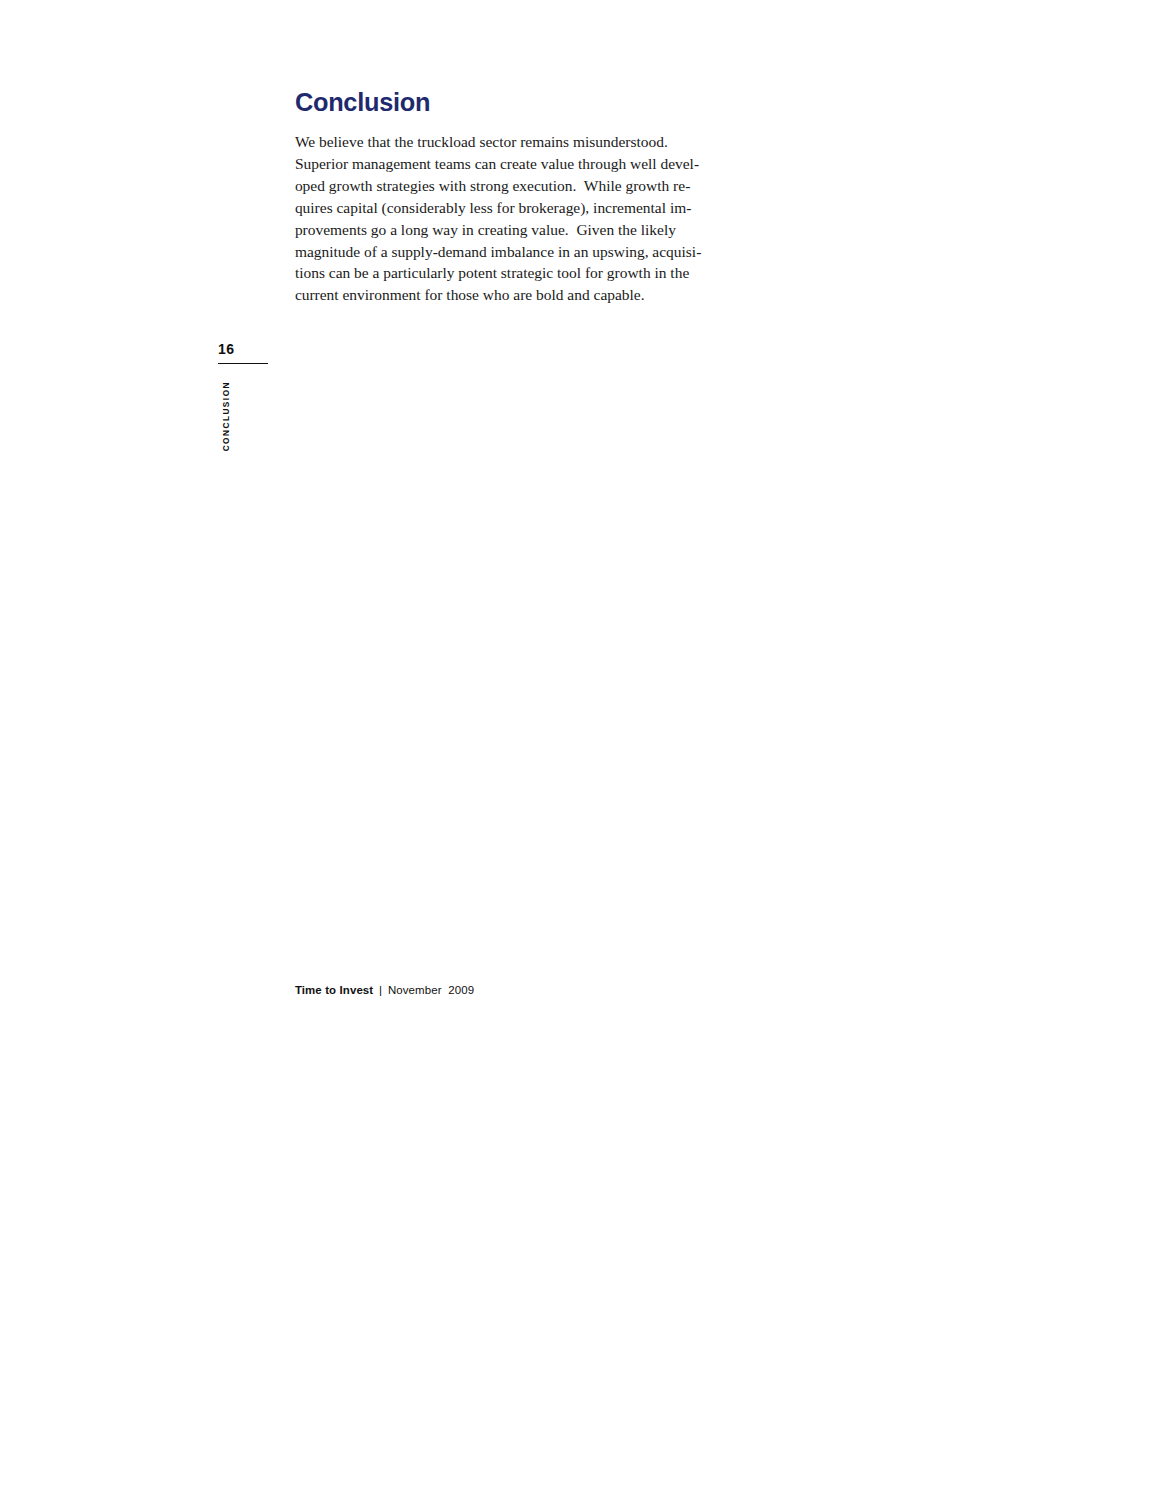16
CONCLUSION
Conclusion
We believe that the truckload sector remains misunderstood. Superior management teams can create value through well developed growth strategies with strong execution. While growth requires capital (considerably less for brokerage), incremental improvements go a long way in creating value. Given the likely magnitude of a supply-demand imbalance in an upswing, acquisitions can be a particularly potent strategic tool for growth in the current environment for those who are bold and capable.
Time to Invest|November 2009